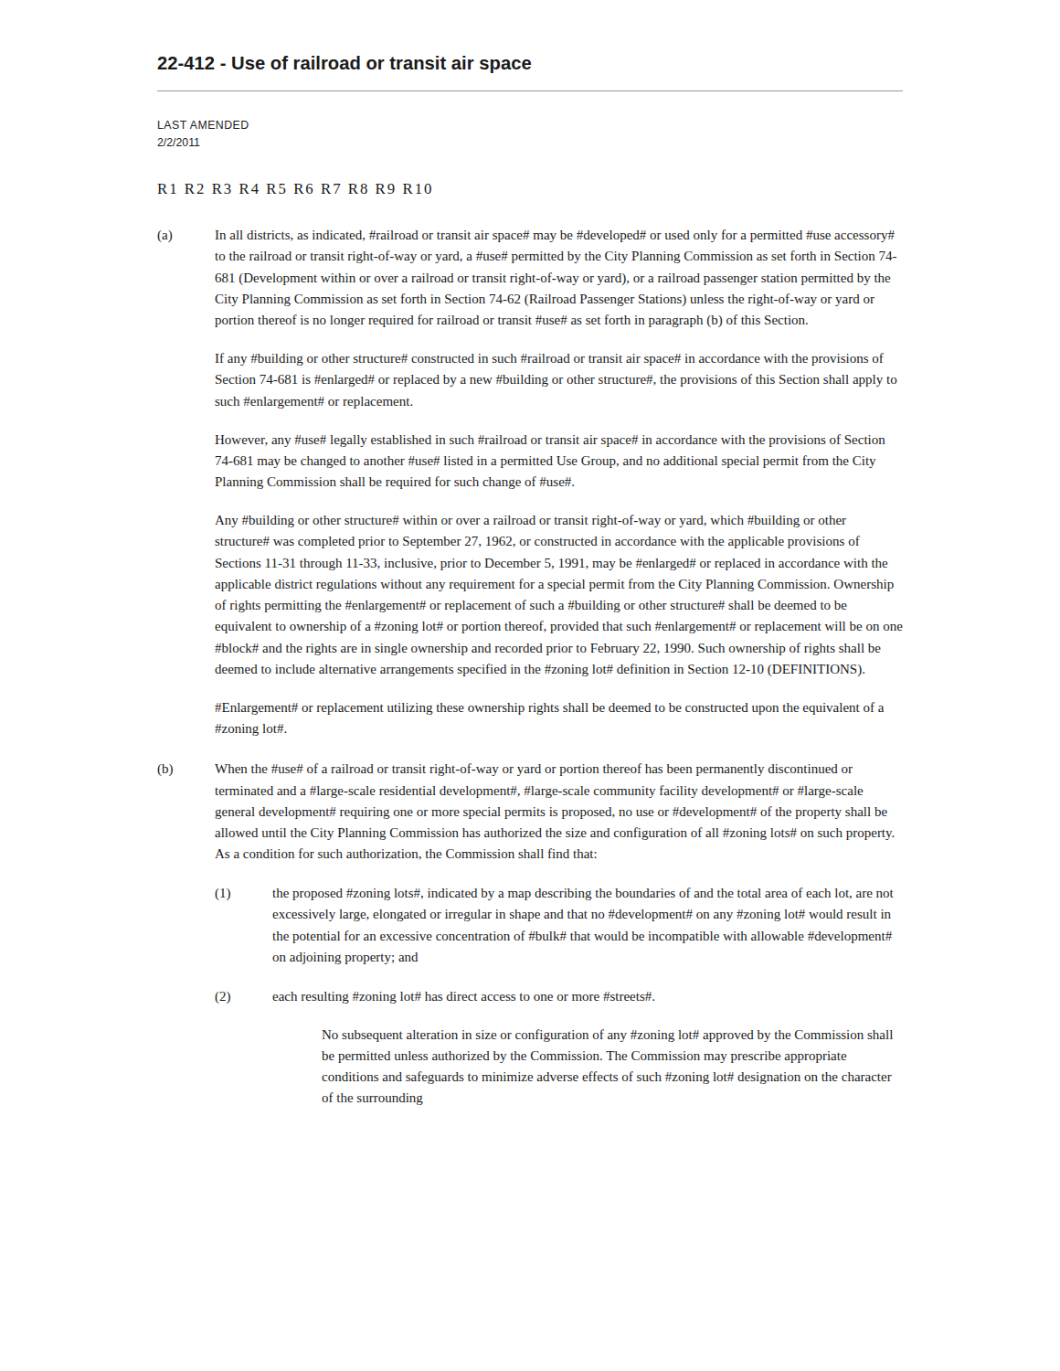22-412 - Use of railroad or transit air space
LAST AMENDED 2/2/2011
R1 R2 R3 R4 R5 R6 R7 R8 R9 R10
(a)
In all districts, as indicated, #railroad or transit air space# may be #developed# or used only for a permitted #use accessory# to the railroad or transit right-of-way or yard, a #use# permitted by the City Planning Commission as set forth in Section 74-681 (Development within or over a railroad or transit right-of-way or yard), or a railroad passenger station permitted by the City Planning Commission as set forth in Section 74-62 (Railroad Passenger Stations) unless the right-of-way or yard or portion thereof is no longer required for railroad or transit #use# as set forth in paragraph (b) of this Section.
If any #building or other structure# constructed in such #railroad or transit air space# in accordance with the provisions of Section 74-681 is #enlarged# or replaced by a new #building or other structure#, the provisions of this Section shall apply to such #enlargement# or replacement.
However, any #use# legally established in such #railroad or transit air space# in accordance with the provisions of Section 74-681 may be changed to another #use# listed in a permitted Use Group, and no additional special permit from the City Planning Commission shall be required for such change of #use#.
Any #building or other structure# within or over a railroad or transit right-of-way or yard, which #building or other structure# was completed prior to September 27, 1962, or constructed in accordance with the applicable provisions of Sections 11-31 through 11-33, inclusive, prior to December 5, 1991, may be #enlarged# or replaced in accordance with the applicable district regulations without any requirement for a special permit from the City Planning Commission. Ownership of rights permitting the #enlargement# or replacement of such a #building or other structure# shall be deemed to be equivalent to ownership of a #zoning lot# or portion thereof, provided that such #enlargement# or replacement will be on one #block# and the rights are in single ownership and recorded prior to February 22, 1990. Such ownership of rights shall be deemed to include alternative arrangements specified in the #zoning lot# definition in Section 12-10 (DEFINITIONS).
#Enlargement# or replacement utilizing these ownership rights shall be deemed to be constructed upon the equivalent of a #zoning lot#.
(b)
When the #use# of a railroad or transit right-of-way or yard or portion thereof has been permanently discontinued or terminated and a #large-scale residential development#, #large-scale community facility development# or #large-scale general development# requiring one or more special permits is proposed, no use or #development# of the property shall be allowed until the City Planning Commission has authorized the size and configuration of all #zoning lots# on such property. As a condition for such authorization, the Commission shall find that:
(1)
the proposed #zoning lots#, indicated by a map describing the boundaries of and the total area of each lot, are not excessively large, elongated or irregular in shape and that no #development# on any #zoning lot# would result in the potential for an excessive concentration of #bulk# that would be incompatible with allowable #development# on adjoining property; and
(2)
each resulting #zoning lot# has direct access to one or more #streets#.
No subsequent alteration in size or configuration of any #zoning lot# approved by the Commission shall be permitted unless authorized by the Commission. The Commission may prescribe appropriate conditions and safeguards to minimize adverse effects of such #zoning lot# designation on the character of the surrounding